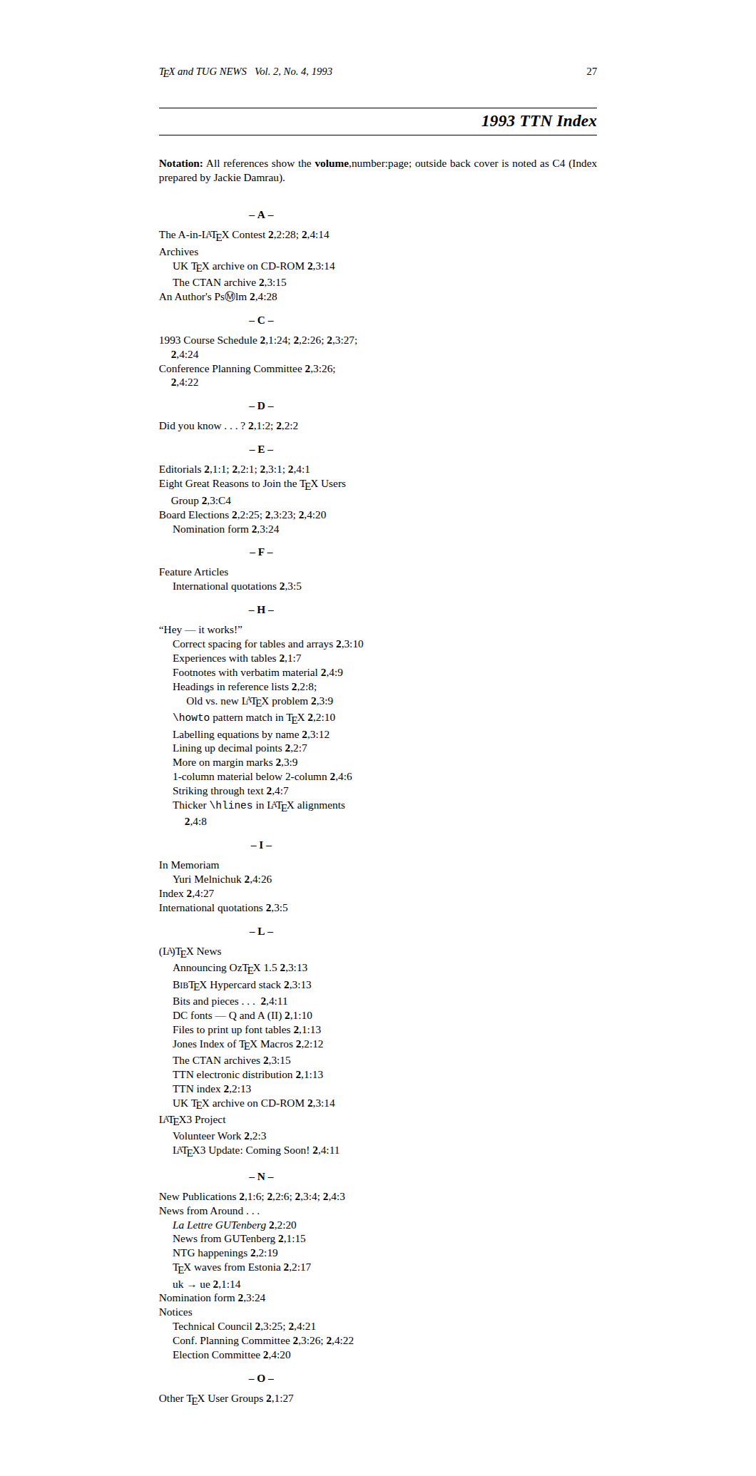TEX and TUG NEWS Vol. 2, No. 4, 1993
27
1993 TTN Index
Notation: All references show the volume,number:page; outside back cover is noted as C4 (Index prepared by Jackie Damrau).
– A –
The A-in-La TEX Contest 2,2:28; 2,4:14
Archives
UK TEX archive on CD-ROM 2,3:14
The CTAN archive 2,3:15
An Author's PsⓂlm 2,4:28
– C –
1993 Course Schedule 2,1:24; 2,2:26; 2,3:27; 2,4:24
Conference Planning Committee 2,3:26; 2,4:22
– D –
Did you know . . . ? 2,1:2; 2,2:2
– E –
Editorials 2,1:1; 2,2:1; 2,3:1; 2,4:1
Eight Great Reasons to Join the TEX Users Group 2,3:C4
Board Elections 2,2:25; 2,3:23; 2,4:20
Nomination form 2,3:24
– F –
Feature Articles
International quotations 2,3:5
– H –
“Hey — it works!”
Correct spacing for tables and arrays 2,3:10
Experiences with tables 2,1:7
Footnotes with verbatim material 2,4:9
Headings in reference lists 2,2:8;
Old vs. new La TEX problem 2,3:9
\howto pattern match in TEX 2,2:10
Labelling equations by name 2,3:12
Lining up decimal points 2,2:7
More on margin marks 2,3:9
1-column material below 2-column 2,4:6
Striking through text 2,4:7
Thicker \hlines in La TEX alignments 2,4:8
– I –
In Memoriam
Yuri Melnichuk 2,4:26
Index 2,4:27
International quotations 2,3:5
– L –
(La)TEX News
Announcing OzTEX 1.5 2,3:13
BIBTEX Hypercard stack 2,3:13
Bits and pieces . . . 2,4:11
DC fonts — Q and A (II) 2,1:10
Files to print up font tables 2,1:13
Jones Index of TEX Macros 2,2:12
The CTAN archives 2,3:15
TTN electronic distribution 2,1:13
TTN index 2,2:13
UK TEX archive on CD-ROM 2,3:14
La TEX3 Project
Volunteer Work 2,2:3
La TEX3 Update: Coming Soon! 2,4:11
– N –
New Publications 2,1:6; 2,2:6; 2,3:4; 2,4:3
News from Around . . .
La Lettre GUTenberg 2,2:20
News from GUTenberg 2,1:15
NTG happenings 2,2:19
TEX waves from Estonia 2,2:17
uk → ue 2,1:14
Nomination form 2,3:24
Notices
Technical Council 2,3:25; 2,4:21
Conf. Planning Committee 2,3:26; 2,4:22
Election Committee 2,4:20
– O –
Other TEX User Groups 2,1:27